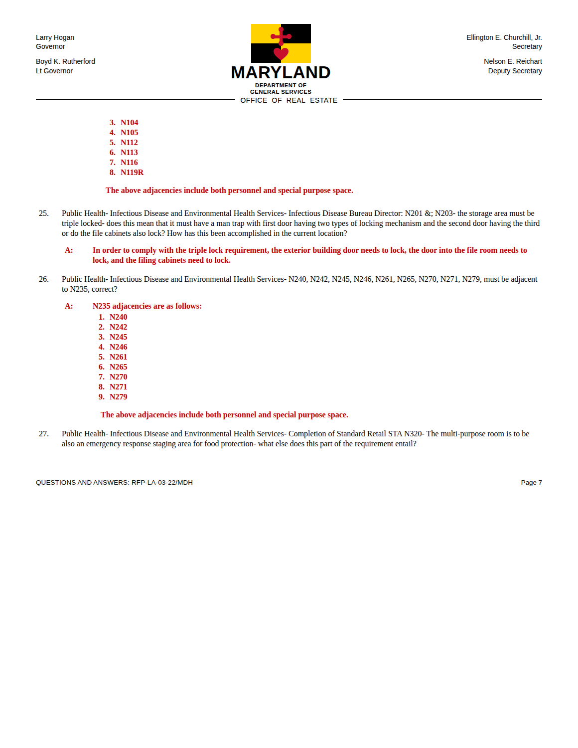Larry Hogan
Governor
Boyd K. Rutherford
Lt Governor
MARYLAND
DEPARTMENT OF
GENERAL SERVICES
Ellington E. Churchill, Jr.
Secretary
Nelson E. Reichart
Deputy Secretary
OFFICE OF REAL ESTATE
3. N104
4. N105
5. N112
6. N113
7. N116
8. N119R
The above adjacencies include both personnel and special purpose space.
25.
Public Health- Infectious Disease and Environmental Health Services- Infectious Disease Bureau Director: N201 &; N203- the storage area must be triple locked- does this mean that it must have a man trap with first door having two types of locking mechanism and the second door having the third or do the file cabinets also lock? How has this been accomplished in the current location?
A:
In order to comply with the triple lock requirement, the exterior building door needs to lock, the door into the file room needs to lock, and the filing cabinets need to lock.
26.
Public Health- Infectious Disease and Environmental Health Services- N240, N242, N245, N246, N261, N265, N270, N271, N279, must be adjacent to N235, correct?
A:
N235 adjacencies are as follows:
1. N240
2. N242
3. N245
4. N246
5. N261
6. N265
7. N270
8. N271
9. N279
The above adjacencies include both personnel and special purpose space.
27.
Public Health- Infectious Disease and Environmental Health Services- Completion of Standard Retail STA N320- The multi-purpose room is to be also an emergency response staging area for food protection- what else does this part of the requirement entail?
QUESTIONS AND ANSWERS: RFP-LA-03-22/MDH
Page 7